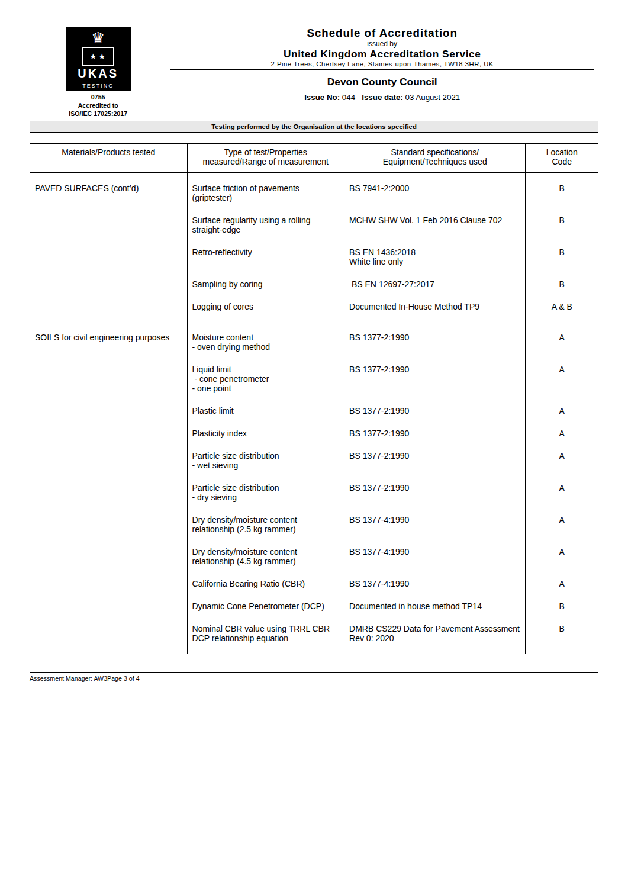| ♛ ⋆⋆ UKAS TESTING 0755 Accredited to ISO/IEC 17025:2017 | Schedule of Accreditation issued by United Kingdom Accreditation Service 2 Pine Trees, Chertsey Lane, Staines-upon-Thames, TW18 3HR, UK Devon County Council Issue No: 044 Issue date: 03 August 2021 |
Testing performed by the Organisation at the locations specified
| Materials/Products tested | Type of test/Properties measured/Range of measurement | Standard specifications/ Equipment/Techniques used | Location Code |
| --- | --- | --- | --- |
| PAVED SURFACES (cont’d) | Surface friction of pavements (griptester) | BS 7941-2:2000 | B |
| | Surface regularity using a rolling straight-edge | MCHW SHW Vol. 1 Feb 2016 Clause 702 | B |
| | Retro-reflectivity | BS EN 1436:2018 White line only | B |
| | Sampling by coring | BS EN 12697-27:2017 | B |
| | Logging of cores | Documented In-House Method TP9 | A & B |
| SOILS for civil engineering purposes | Moisture content - oven drying method | BS 1377-2:1990 | A |
| | Liquid limit - cone penetrometer - one point | BS 1377-2:1990 | A |
| | Plastic limit | BS 1377-2:1990 | A |
| | Plasticity index | BS 1377-2:1990 | A |
| | Particle size distribution - wet sieving | BS 1377-2:1990 | A |
| | Particle size distribution - dry sieving | BS 1377-2:1990 | A |
| | Dry density/moisture content relationship (2.5 kg rammer) | BS 1377-4:1990 | A |
| | Dry density/moisture content relationship (4.5 kg rammer) | BS 1377-4:1990 | A |
| | California Bearing Ratio (CBR) | BS 1377-4:1990 | A |
| | Dynamic Cone Penetrometer (DCP) | Documented in house method TP14 | B |
| | Nominal CBR value using TRRL CBR DCP relationship equation | DMRB CS229 Data for Pavement Assessment Rev 0: 2020 | B |
Assessment Manager: AW3Page 3 of 4